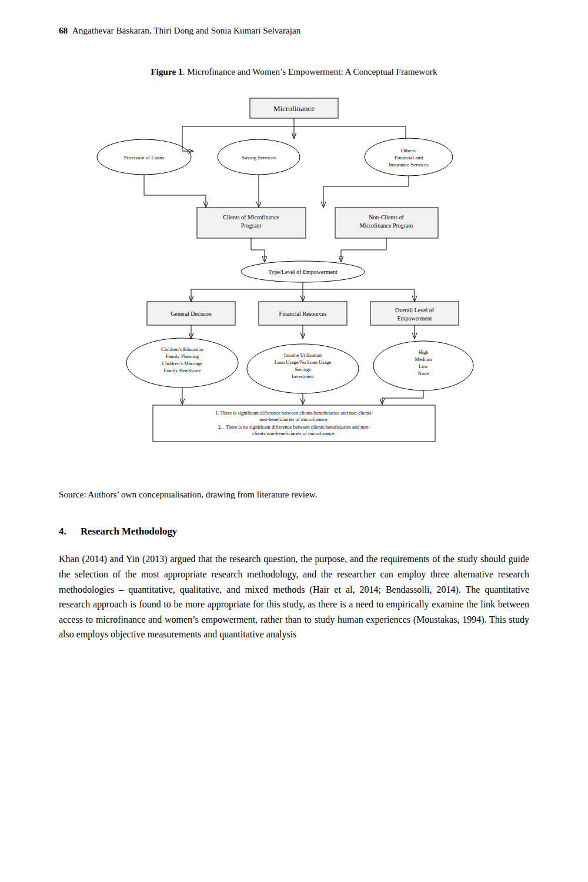68 Angathevar Baskaran, Thiri Dong and Sonia Kumari Selvarajan
Figure 1. Microfinance and Women’s Empowerment: A Conceptual Framework
Conceptual framework diagram linking microfinance to women's empowerment Microfinance leads to provision of loans, saving services, and other financial and insurance services, which reach clients of microfinance programs. Clients and non-clients are compared on type and level of empowerment, covering general decision, financial resources, and overall level of empowerment, leading to two hypotheses about significant differences between clients and non-clients. Microfinance Provision of Loans Saving Services Others: Financial and Insurance Services Clients of Microfinance Program Non-Clients of Microfinance Program Type/Level of Empowerment General Decision Financial Resources Overall Level of Empowerment Children’s Education Family Planning Children’s Marriage Family Healthcare Income Utilization Loan Usage/No Loan Usage Savings Investment High Medium Low None 1. There is significant difference between clients/beneficiaries and non-clients/ non-beneficiaries of microfinance. 2. . There is no significant difference between clients/beneficiaries and non- clients/non-beneficiaries of microfinance.
Source: Authors’ own conceptualisation, drawing from literature review.
4. Research Methodology
Khan (2014) and Yin (2013) argued that the research question, the purpose, and the requirements of the study should guide the selection of the most appropriate research methodology, and the researcher can employ three alternative research methodologies – quantitative, qualitative, and mixed methods (Hair et al, 2014; Bendassolli, 2014). The quantitative research approach is found to be more appropriate for this study, as there is a need to empirically examine the link between access to microfinance and women’s empowerment, rather than to study human experiences (Moustakas, 1994). This study also employs objective measurements and quantitative analysis